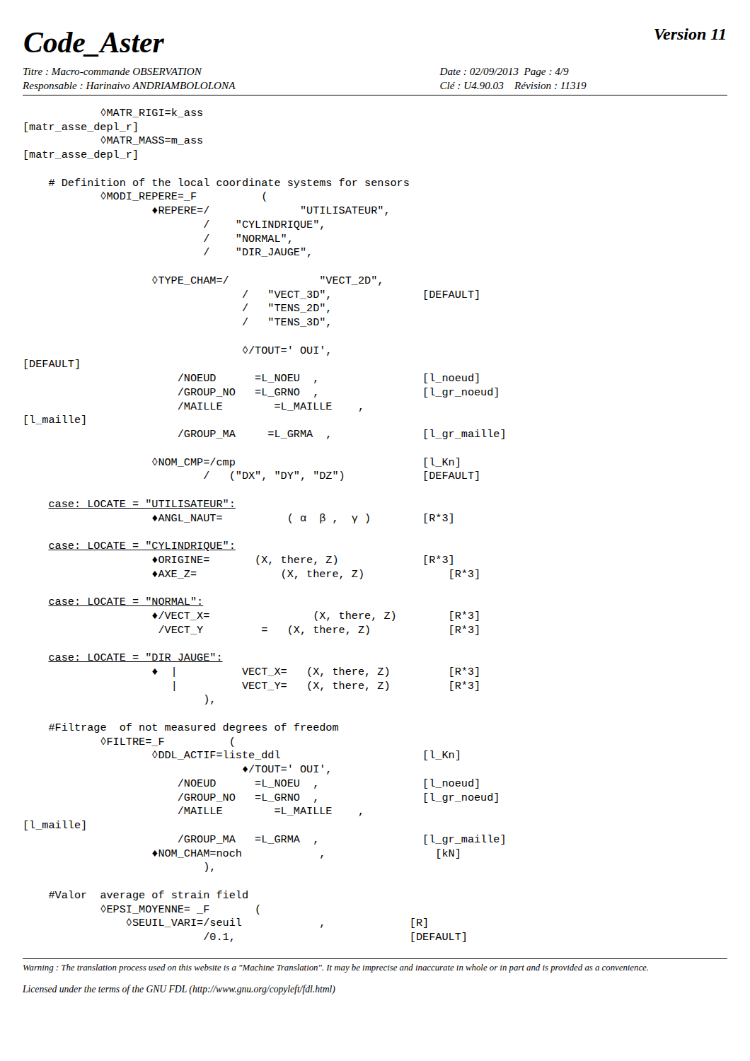| Code_Aster | Version 11 |
| Titre : Macro-commande OBSERVATION | Date : 02/09/2013 Page : 4/9 |
| Responsable : Harinaivo ANDRIAMBOLOLONA | Clé : U4.90.03 Révision : 11319 |
            ◊MATR_RIGI=k_ass
[matr_asse_depl_r]
            ◊MATR_MASS=m_ass
[matr_asse_depl_r]

    # Definition of the local coordinate systems for sensors
            ◊MODI_REPERE=_F          (
                    ♦REPERE=/              "UTILISATEUR",
                            /    "CYLINDRIQUE",
                            /    "NORMAL",
                            /    "DIR_JAUGE",

                    ◊TYPE_CHAM=/              "VECT_2D",
                                  /   "VECT_3D",              [DEFAULT]
                                  /   "TENS_2D",
                                  /   "TENS_3D",

                                  ◊/TOUT=' OUI',
[DEFAULT]
                        /NOEUD      =L_NOEU  ,                [l_noeud]
                        /GROUP_NO   =L_GRNO  ,                [l_gr_noeud]
                        /MAILLE        =L_MAILLE    ,
[l_maille]
                        /GROUP_MA     =L_GRMA  ,              [l_gr_maille]

                    ◊NOM_CMP=/cmp                             [l_Kn]
                            /   ("DX", "DY", "DZ")            [DEFAULT]

    case: LOCATE = "UTILISATEUR":
                    ♦ANGL_NAUT=          ( α  β ,  γ )        [R*3]

    case: LOCATE = "CYLINDRIQUE":
                    ♦ORIGINE=       (X, there, Z)             [R*3]
                    ♦AXE_Z=             (X, there, Z)             [R*3]

    case: LOCATE = "NORMAL":
                    ♦/VECT_X=                (X, there, Z)        [R*3]
                     /VECT_Y         =   (X, there, Z)            [R*3]

    case: LOCATE = "DIR_JAUGE":
                    ♦  |          VECT_X=   (X, there, Z)         [R*3]
                       |          VECT_Y=   (X, there, Z)         [R*3]
                            ),

    #Filtrage  of not measured degrees of freedom
            ◊FILTRE=_F          (
                    ◊DDL_ACTIF=liste_ddl                      [l_Kn]
                                  ♦/TOUT=' OUI',
                        /NOEUD      =L_NOEU  ,                [l_noeud]
                        /GROUP_NO   =L_GRNO  ,                [l_gr_noeud]
                        /MAILLE        =L_MAILLE    ,
[l_maille]
                        /GROUP_MA   =L_GRMA  ,                [l_gr_maille]
                    ♦NOM_CHAM=noch            ,                 [kN]
                            ),

    #Valor  average of strain field
            ◊EPSI_MOYENNE= _F       (
                ◊SEUIL_VARI=/seuil            ,             [R]
                            /0.1,                           [DEFAULT]
Warning : The translation process used on this website is a "Machine Translation". It may be imprecise and inaccurate in whole or in part and is provided as a convenience.
Licensed under the terms of the GNU FDL (http://www.gnu.org/copyleft/fdl.html)